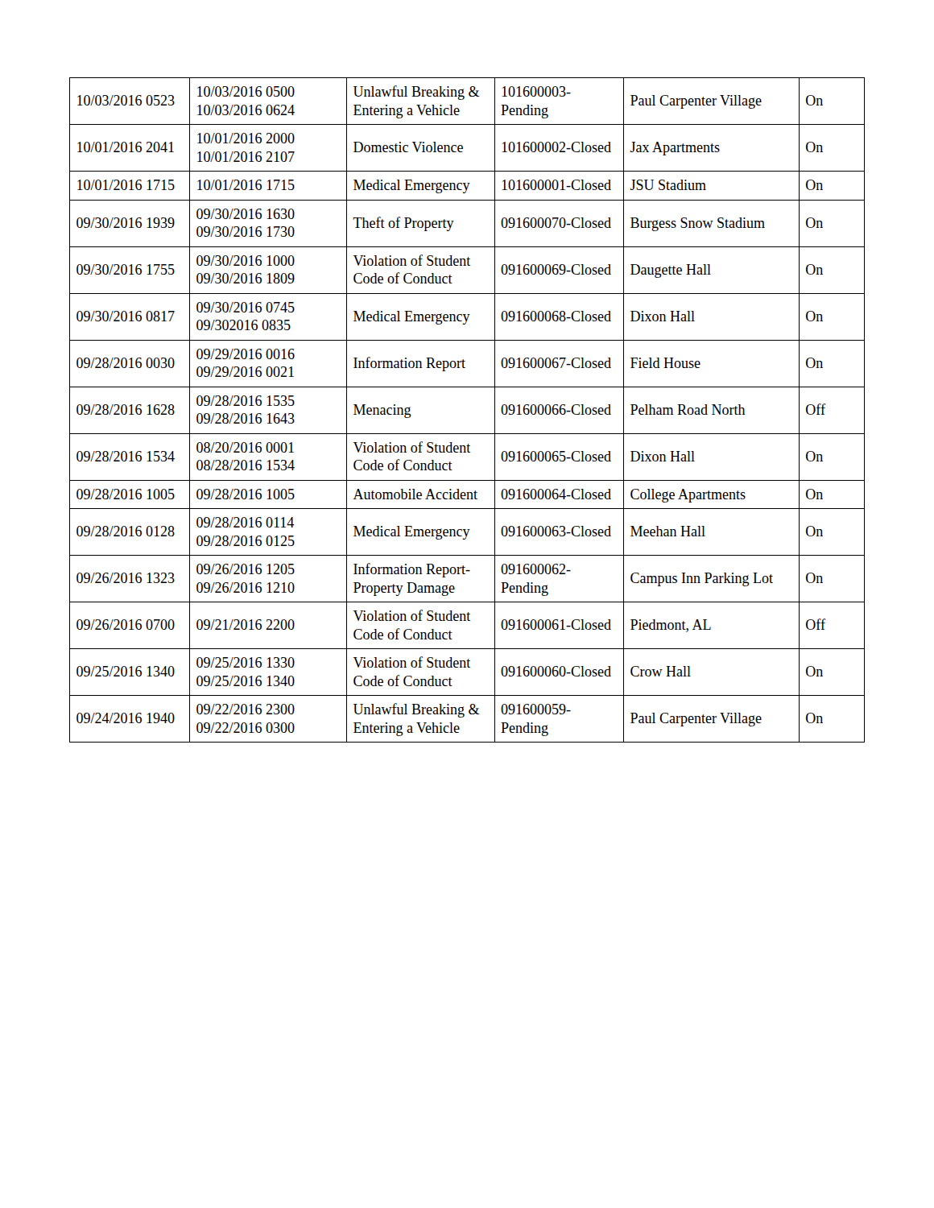| 10/03/2016 0523 | 10/03/2016 0500 10/03/2016 0624 | Unlawful Breaking & Entering a Vehicle | 101600003-Pending | Paul Carpenter Village | On |
| 10/01/2016 2041 | 10/01/2016 2000 10/01/2016 2107 | Domestic Violence | 101600002-Closed | Jax Apartments | On |
| 10/01/2016 1715 | 10/01/2016 1715 | Medical Emergency | 101600001-Closed | JSU Stadium | On |
| 09/30/2016 1939 | 09/30/2016 1630 09/30/2016 1730 | Theft of Property | 091600070-Closed | Burgess Snow Stadium | On |
| 09/30/2016 1755 | 09/30/2016 1000 09/30/2016 1809 | Violation of Student Code of Conduct | 091600069-Closed | Daugette Hall | On |
| 09/30/2016 0817 | 09/30/2016 0745 09/302016 0835 | Medical Emergency | 091600068-Closed | Dixon Hall | On |
| 09/28/2016 0030 | 09/29/2016 0016 09/29/2016 0021 | Information Report | 091600067-Closed | Field House | On |
| 09/28/2016 1628 | 09/28/2016 1535 09/28/2016 1643 | Menacing | 091600066-Closed | Pelham Road North | Off |
| 09/28/2016 1534 | 08/20/2016 0001 08/28/2016 1534 | Violation of Student Code of Conduct | 091600065-Closed | Dixon Hall | On |
| 09/28/2016 1005 | 09/28/2016 1005 | Automobile Accident | 091600064-Closed | College Apartments | On |
| 09/28/2016 0128 | 09/28/2016 0114 09/28/2016 0125 | Medical Emergency | 091600063-Closed | Meehan Hall | On |
| 09/26/2016 1323 | 09/26/2016 1205 09/26/2016 1210 | Information Report- Property Damage | 091600062-Pending | Campus Inn Parking Lot | On |
| 09/26/2016 0700 | 09/21/2016 2200 | Violation of Student Code of Conduct | 091600061-Closed | Piedmont, AL | Off |
| 09/25/2016 1340 | 09/25/2016 1330 09/25/2016 1340 | Violation of Student Code of Conduct | 091600060-Closed | Crow Hall | On |
| 09/24/2016 1940 | 09/22/2016 2300 09/22/2016 0300 | Unlawful Breaking & Entering a Vehicle | 091600059-Pending | Paul Carpenter Village | On |